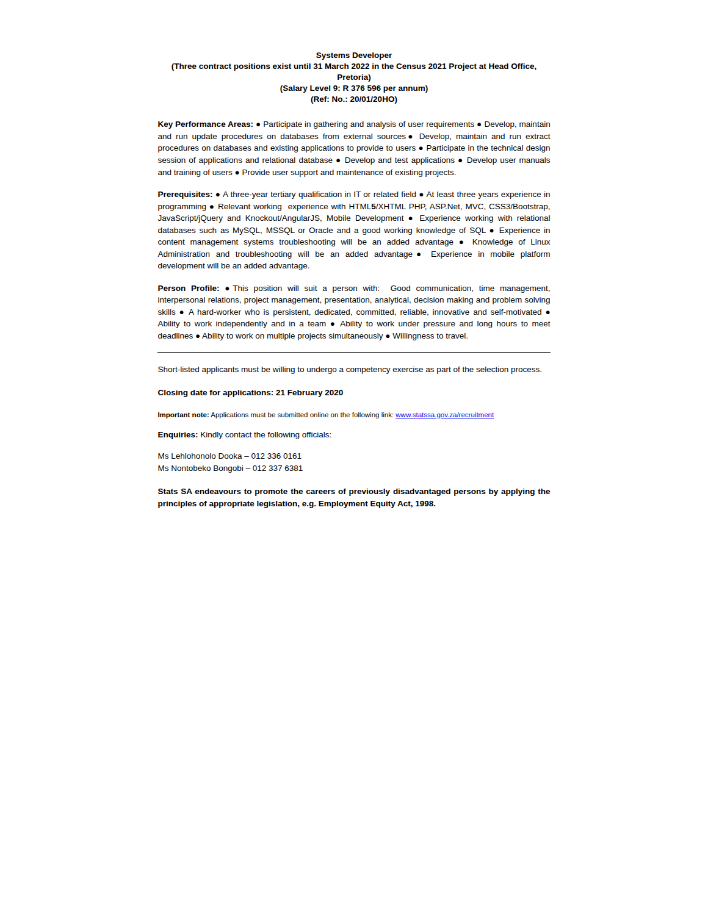Systems Developer (Three contract positions exist until 31 March 2022 in the Census 2021 Project at Head Office, Pretoria) (Salary Level 9: R 376 596 per annum) (Ref: No.: 20/01/20HO)
Key Performance Areas: ● Participate in gathering and analysis of user requirements ● Develop, maintain and run update procedures on databases from external sources● Develop, maintain and run extract procedures on databases and existing applications to provide to users ● Participate in the technical design session of applications and relational database ● Develop and test applications ● Develop user manuals and training of users ● Provide user support and maintenance of existing projects.
Prerequisites: ● A three-year tertiary qualification in IT or related field ● At least three years experience in programming ● Relevant working experience with HTML5/XHTML PHP, ASP.Net, MVC, CSS3/Bootstrap, JavaScript/jQuery and Knockout/AngularJS, Mobile Development ● Experience working with relational databases such as MySQL, MSSQL or Oracle and a good working knowledge of SQL ● Experience in content management systems troubleshooting will be an added advantage ● Knowledge of Linux Administration and troubleshooting will be an added advantage● Experience in mobile platform development will be an added advantage.
Person Profile: ●This position will suit a person with: Good communication, time management, interpersonal relations, project management, presentation, analytical, decision making and problem solving skills ● A hard-worker who is persistent, dedicated, committed, reliable, innovative and self-motivated ● Ability to work independently and in a team ● Ability to work under pressure and long hours to meet deadlines ● Ability to work on multiple projects simultaneously ● Willingness to travel.
Short-listed applicants must be willing to undergo a competency exercise as part of the selection process.
Closing date for applications: 21 February 2020
Important note: Applications must be submitted online on the following link: www.statssa.gov.za/recruitment
Enquiries: Kindly contact the following officials:
Ms Lehlohonolo Dooka – 012 336 0161
Ms Nontobeko Bongobi – 012 337 6381
Stats SA endeavours to promote the careers of previously disadvantaged persons by applying the principles of appropriate legislation, e.g. Employment Equity Act, 1998.